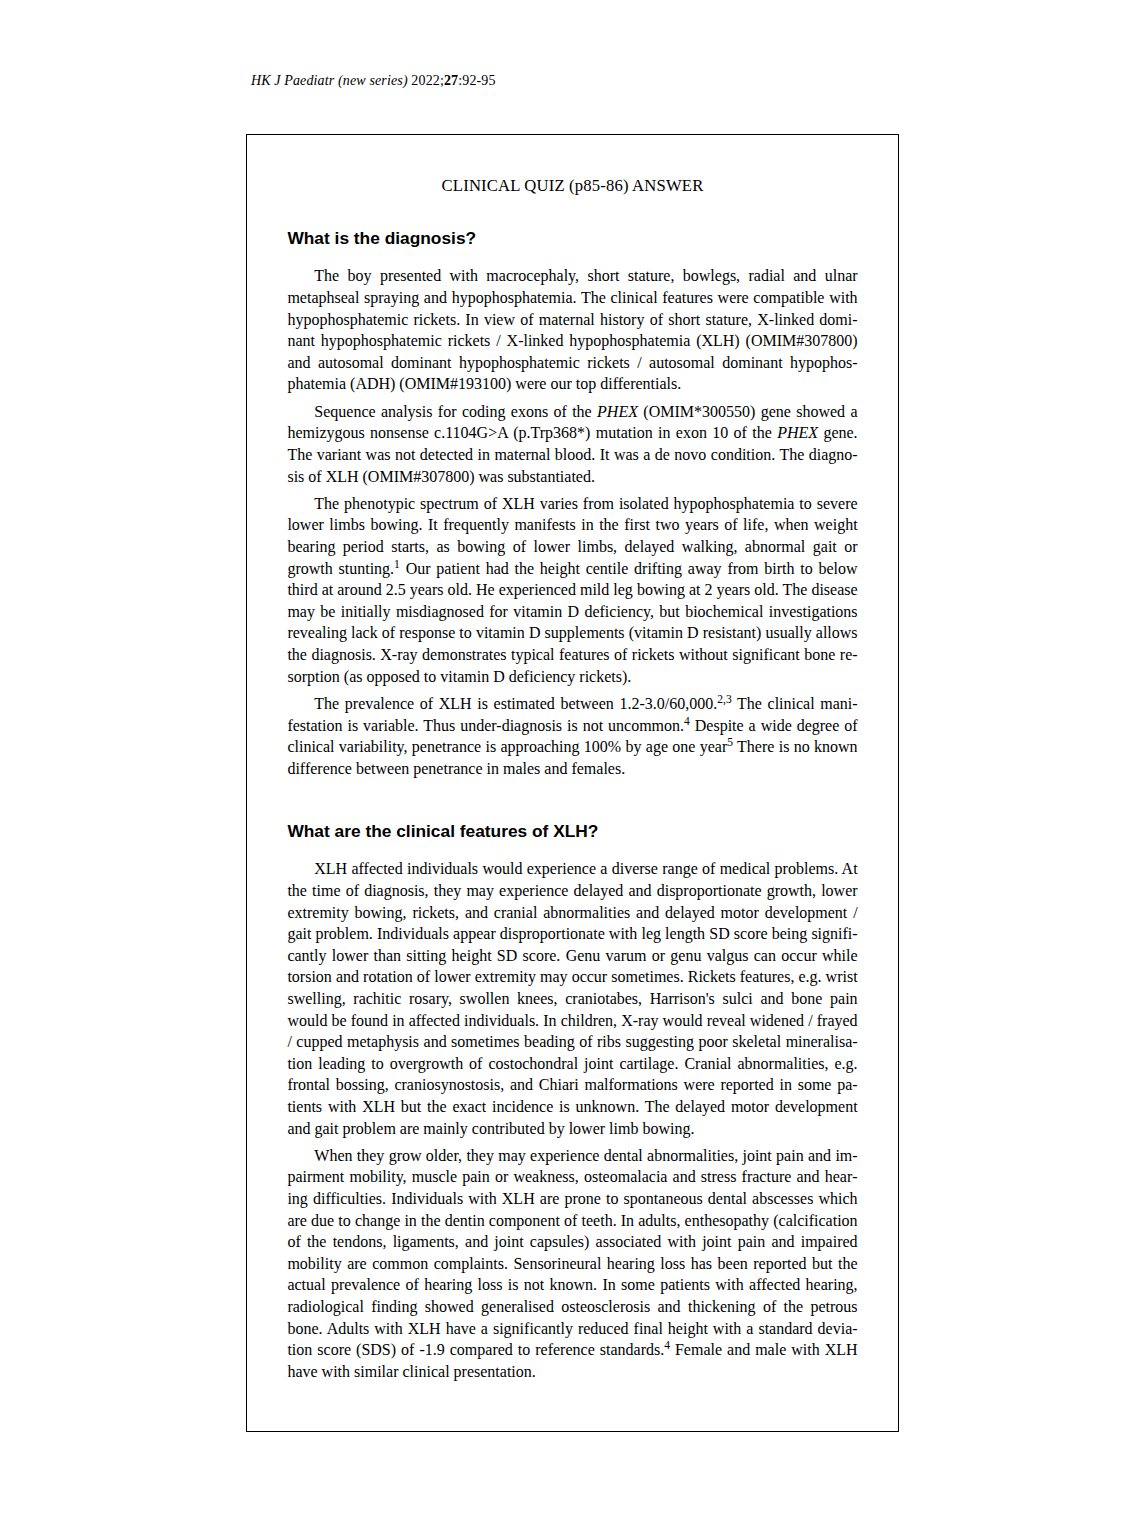HK J Paediatr (new series) 2022;27:92-95
CLINICAL QUIZ (p85-86) ANSWER
What is the diagnosis?
The boy presented with macrocephaly, short stature, bowlegs, radial and ulnar metaphseal spraying and hypophosphatemia. The clinical features were compatible with hypophosphatemic rickets. In view of maternal history of short stature, X-linked dominant hypophosphatemic rickets / X-linked hypophosphatemia (XLH) (OMIM#307800) and autosomal dominant hypophosphatemic rickets / autosomal dominant hypophosphatemia (ADH) (OMIM#193100) were our top differentials.
Sequence analysis for coding exons of the PHEX (OMIM*300550) gene showed a hemizygous nonsense c.1104G>A (p.Trp368*) mutation in exon 10 of the PHEX gene. The variant was not detected in maternal blood. It was a de novo condition. The diagnosis of XLH (OMIM#307800) was substantiated.
The phenotypic spectrum of XLH varies from isolated hypophosphatemia to severe lower limbs bowing. It frequently manifests in the first two years of life, when weight bearing period starts, as bowing of lower limbs, delayed walking, abnormal gait or growth stunting.1 Our patient had the height centile drifting away from birth to below third at around 2.5 years old. He experienced mild leg bowing at 2 years old. The disease may be initially misdiagnosed for vitamin D deficiency, but biochemical investigations revealing lack of response to vitamin D supplements (vitamin D resistant) usually allows the diagnosis. X-ray demonstrates typical features of rickets without significant bone resorption (as opposed to vitamin D deficiency rickets).
The prevalence of XLH is estimated between 1.2-3.0/60,000.2,3 The clinical manifestation is variable. Thus under-diagnosis is not uncommon.4 Despite a wide degree of clinical variability, penetrance is approaching 100% by age one year5 There is no known difference between penetrance in males and females.
What are the clinical features of XLH?
XLH affected individuals would experience a diverse range of medical problems. At the time of diagnosis, they may experience delayed and disproportionate growth, lower extremity bowing, rickets, and cranial abnormalities and delayed motor development / gait problem. Individuals appear disproportionate with leg length SD score being significantly lower than sitting height SD score. Genu varum or genu valgus can occur while torsion and rotation of lower extremity may occur sometimes. Rickets features, e.g. wrist swelling, rachitic rosary, swollen knees, craniotabes, Harrison's sulci and bone pain would be found in affected individuals. In children, X-ray would reveal widened / frayed / cupped metaphysis and sometimes beading of ribs suggesting poor skeletal mineralisation leading to overgrowth of costochondral joint cartilage. Cranial abnormalities, e.g. frontal bossing, craniosynostosis, and Chiari malformations were reported in some patients with XLH but the exact incidence is unknown. The delayed motor development and gait problem are mainly contributed by lower limb bowing.
When they grow older, they may experience dental abnormalities, joint pain and impairment mobility, muscle pain or weakness, osteomalacia and stress fracture and hearing difficulties. Individuals with XLH are prone to spontaneous dental abscesses which are due to change in the dentin component of teeth. In adults, enthesopathy (calcification of the tendons, ligaments, and joint capsules) associated with joint pain and impaired mobility are common complaints. Sensorineural hearing loss has been reported but the actual prevalence of hearing loss is not known. In some patients with affected hearing, radiological finding showed generalised osteosclerosis and thickening of the petrous bone. Adults with XLH have a significantly reduced final height with a standard deviation score (SDS) of -1.9 compared to reference standards.4 Female and male with XLH have with similar clinical presentation.